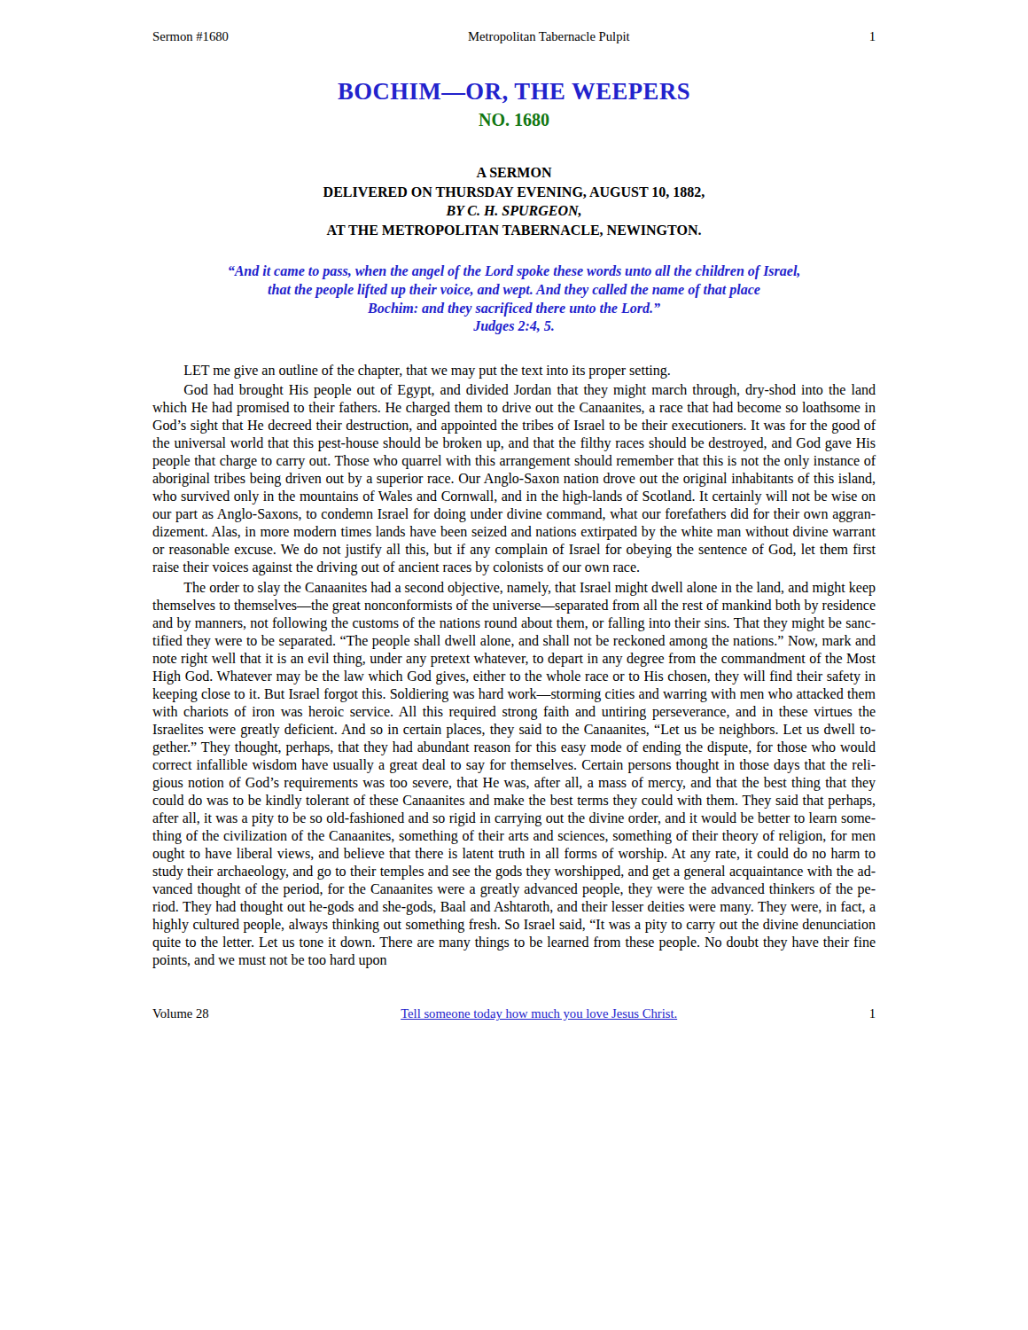Sermon #1680
Metropolitan Tabernacle Pulpit
1
BOCHIM—OR, THE WEEPERS
NO. 1680
A SERMON
DELIVERED ON THURSDAY EVENING, AUGUST 10, 1882,
BY C. H. SPURGEON,
AT THE METROPOLITAN TABERNACLE, NEWINGTON.
“And it came to pass, when the angel of the Lord spoke these words unto all the children of Israel,
that the people lifted up their voice, and wept. And they called the name of that place
Bochim: and they sacrificed there unto the Lord.”
Judges 2:4, 5.
LET me give an outline of the chapter, that we may put the text into its proper setting.
God had brought His people out of Egypt, and divided Jordan that they might march through, dry-shod into the land which He had promised to their fathers. He charged them to drive out the Canaanites, a race that had become so loathsome in God’s sight that He decreed their destruction, and appointed the tribes of Israel to be their executioners. It was for the good of the universal world that this pest-house should be broken up, and that the filthy races should be destroyed, and God gave His people that charge to carry out. Those who quarrel with this arrangement should remember that this is not the only instance of aboriginal tribes being driven out by a superior race. Our Anglo-Saxon nation drove out the original inhabitants of this island, who survived only in the mountains of Wales and Cornwall, and in the high-lands of Scotland. It certainly will not be wise on our part as Anglo-Saxons, to condemn Israel for doing under divine command, what our forefathers did for their own aggrandizement. Alas, in more modern times lands have been seized and nations extirpated by the white man without divine warrant or reasonable excuse. We do not justify all this, but if any complain of Israel for obeying the sentence of God, let them first raise their voices against the driving out of ancient races by colonists of our own race.
The order to slay the Canaanites had a second objective, namely, that Israel might dwell alone in the land, and might keep themselves to themselves—the great nonconformists of the universe—separated from all the rest of mankind both by residence and by manners, not following the customs of the nations round about them, or falling into their sins. That they might be sanctified they were to be separated. “The people shall dwell alone, and shall not be reckoned among the nations.” Now, mark and note right well that it is an evil thing, under any pretext whatever, to depart in any degree from the commandment of the Most High God. Whatever may be the law which God gives, either to the whole race or to His chosen, they will find their safety in keeping close to it. But Israel forgot this. Soldiering was hard work—storming cities and warring with men who attacked them with chariots of iron was heroic service. All this required strong faith and untiring perseverance, and in these virtues the Israelites were greatly deficient. And so in certain places, they said to the Canaanites, “Let us be neighbors. Let us dwell together.” They thought, perhaps, that they had abundant reason for this easy mode of ending the dispute, for those who would correct infallible wisdom have usually a great deal to say for themselves. Certain persons thought in those days that the religious notion of God’s requirements was too severe, that He was, after all, a mass of mercy, and that the best thing that they could do was to be kindly tolerant of these Canaanites and make the best terms they could with them. They said that perhaps, after all, it was a pity to be so old-fashioned and so rigid in carrying out the divine order, and it would be better to learn something of the civilization of the Canaanites, something of their arts and sciences, something of their theory of religion, for men ought to have liberal views, and believe that there is latent truth in all forms of worship. At any rate, it could do no harm to study their archaeology, and go to their temples and see the gods they worshipped, and get a general acquaintance with the advanced thought of the period, for the Canaanites were a greatly advanced people, they were the advanced thinkers of the period. They had thought out he-gods and she-gods, Baal and Ashtaroth, and their lesser deities were many. They were, in fact, a highly cultured people, always thinking out something fresh. So Israel said, “It was a pity to carry out the divine denunciation quite to the letter. Let us tone it down. There are many things to be learned from these people. No doubt they have their fine points, and we must not be too hard upon
Volume 28
Tell someone today how much you love Jesus Christ.
1